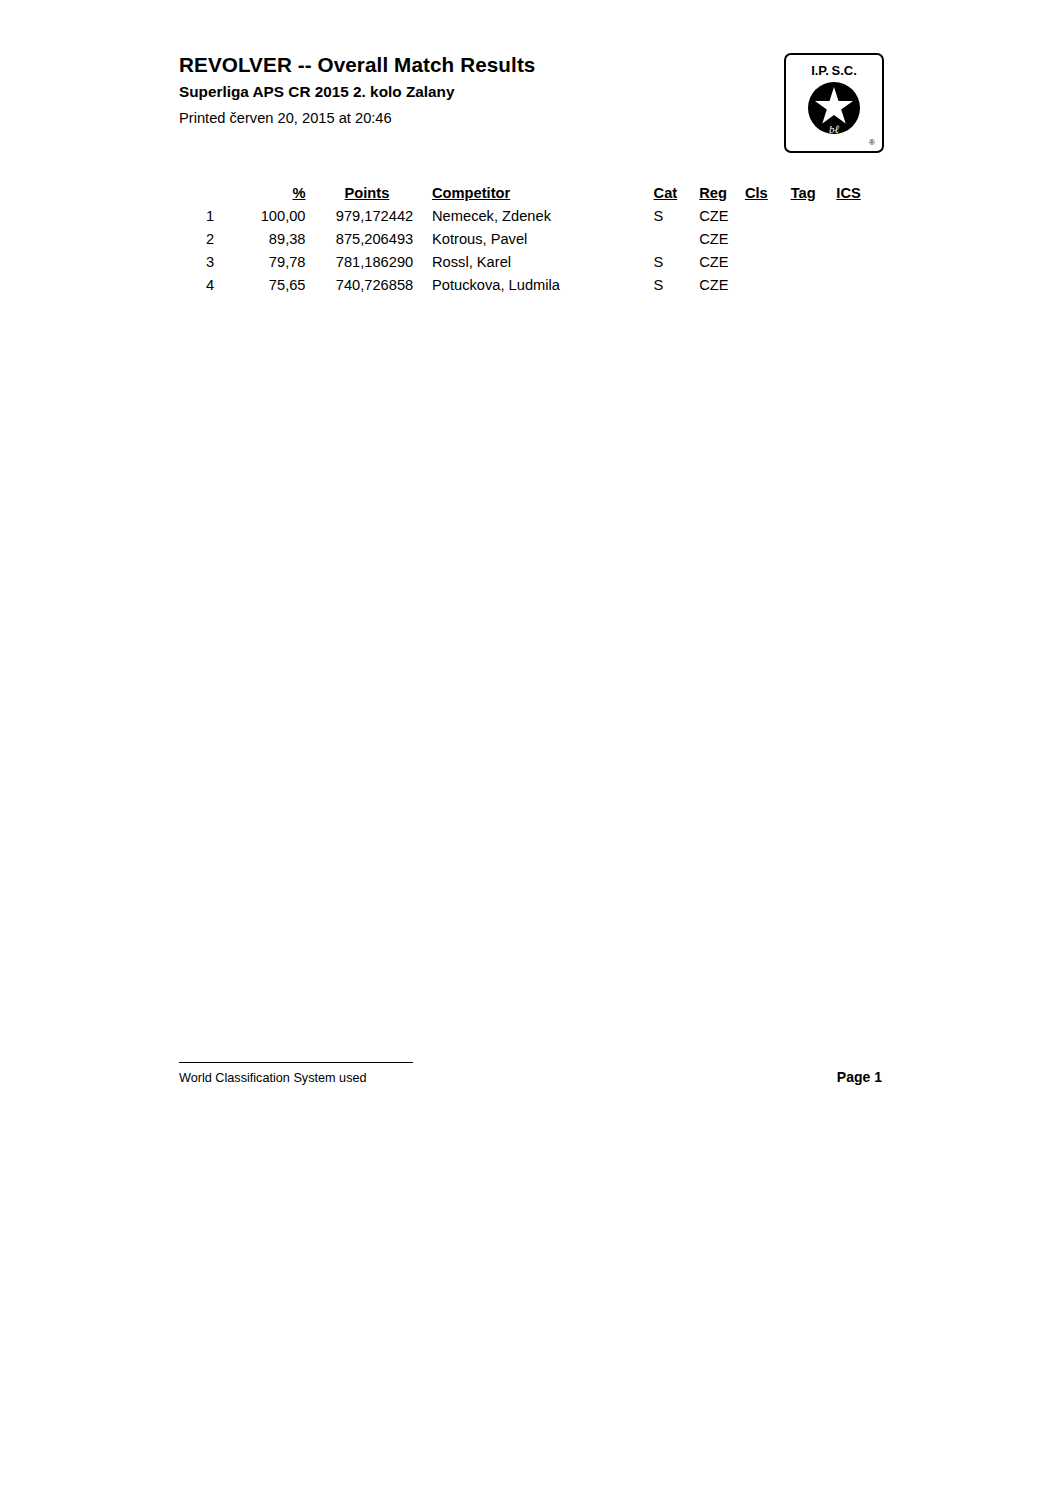I.P. S.C. bℓ ®
REVOLVER -- Overall Match Results
Superliga APS CR 2015 2. kolo Zalany
Printed červen 20, 2015 at 20:46
| | % | Points | | Competitor | Cat | Reg | Cls | Tag | ICS |
| --- | --- | --- | --- | --- | --- | --- | --- | --- | --- |
| 1 | 100,00 | 979,1724 | 42 | Nemecek, Zdenek | S | CZE | | | |
| 2 | 89,38 | 875,2064 | 93 | Kotrous, Pavel | | CZE | | | |
| 3 | 79,78 | 781,1862 | 90 | Rossl, Karel | S | CZE | | | |
| 4 | 75,65 | 740,7268 | 58 | Potuckova, Ludmila | S | CZE | | | |
World Classification System used Page 1